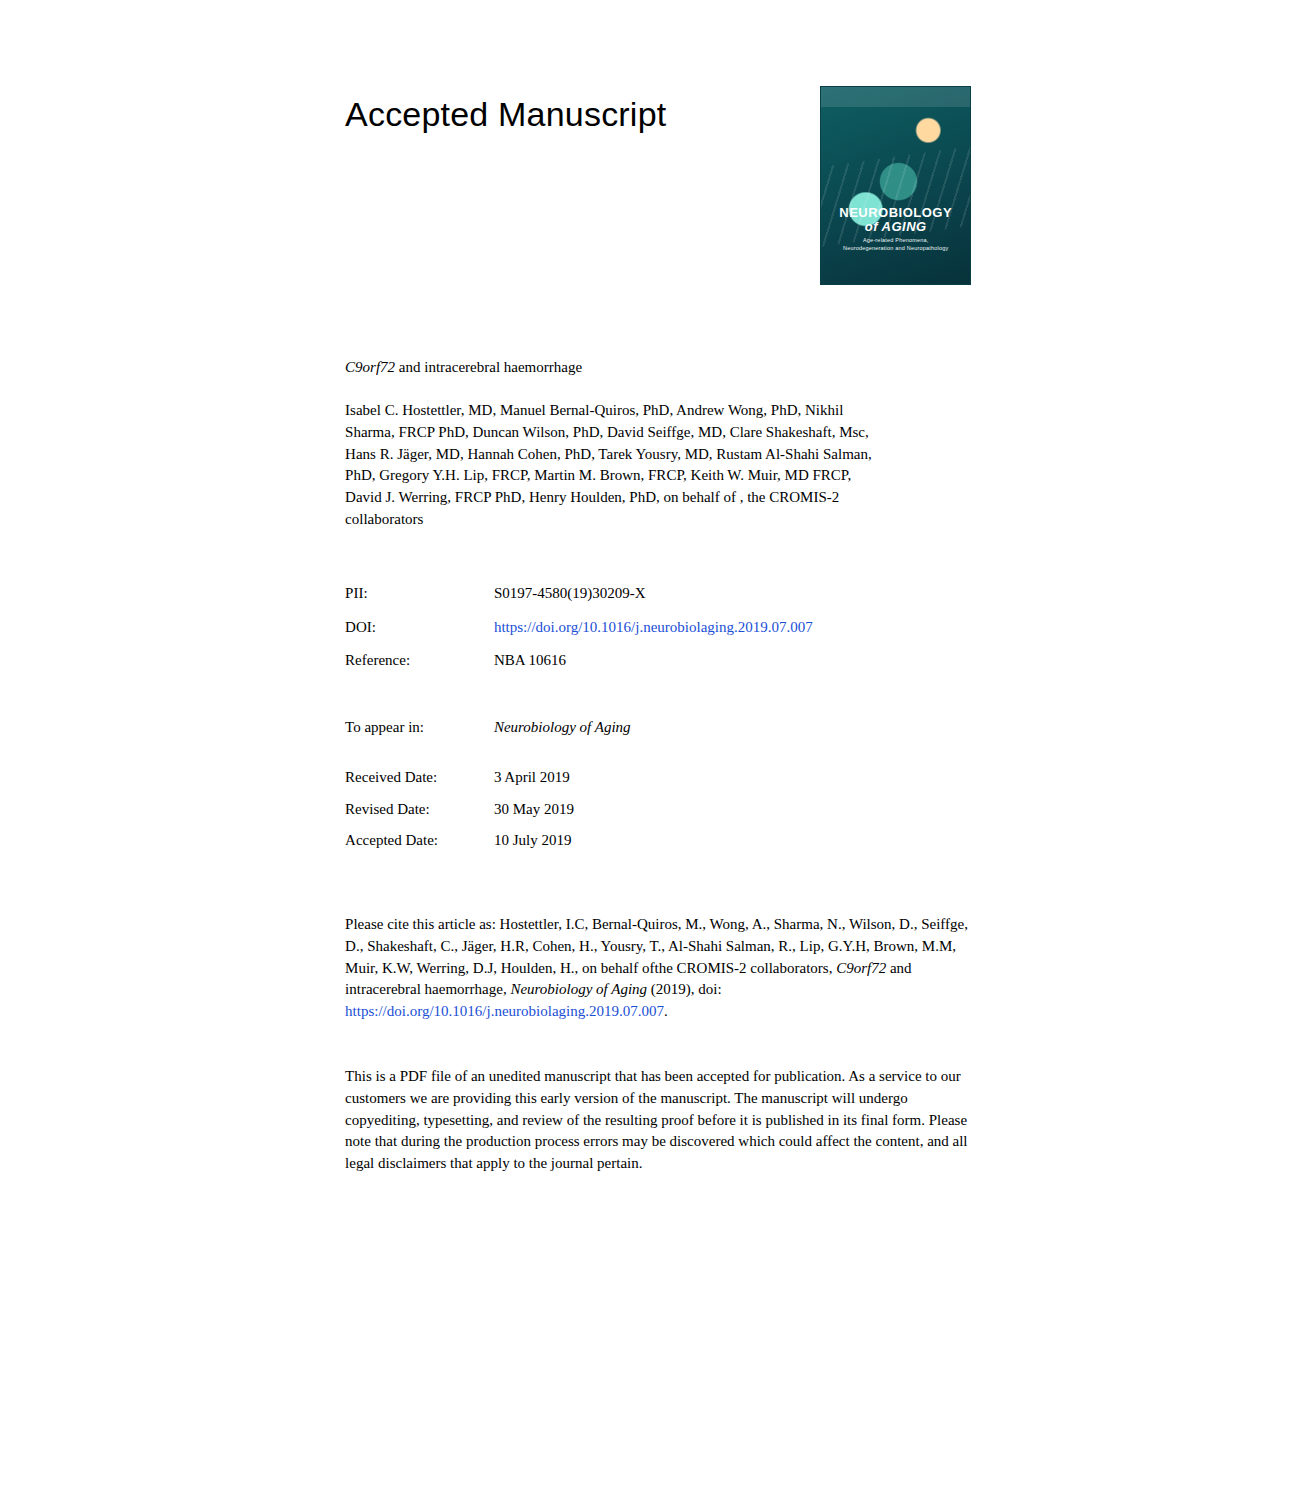Accepted Manuscript
NEUROBIOLOGY
of AGING
Age-related Phenomena,
Neurodegeneration and Neuropathology
C9orf72 and intracerebral haemorrhage
Isabel C. Hostettler, MD, Manuel Bernal-Quiros, PhD, Andrew Wong, PhD, Nikhil Sharma, FRCP PhD, Duncan Wilson, PhD, David Seiffge, MD, Clare Shakeshaft, Msc, Hans R. Jäger, MD, Hannah Cohen, PhD, Tarek Yousry, MD, Rustam Al-Shahi Salman, PhD, Gregory Y.H. Lip, FRCP, Martin M. Brown, FRCP, Keith W. Muir, MD FRCP, David J. Werring, FRCP PhD, Henry Houlden, PhD, on behalf of , the CROMIS-2 collaborators
| PII: | S0197-4580(19)30209-X |
| DOI: | https://doi.org/10.1016/j.neurobiolaging.2019.07.007 |
| Reference: | NBA 10616 |
To appear in: Neurobiology of Aging
| Received Date: | 3 April 2019 |
| Revised Date: | 30 May 2019 |
| Accepted Date: | 10 July 2019 |
Please cite this article as: Hostettler, I.C, Bernal-Quiros, M., Wong, A., Sharma, N., Wilson, D., Seiffge, D., Shakeshaft, C., Jäger, H.R, Cohen, H., Yousry, T., Al-Shahi Salman, R., Lip, G.Y.H, Brown, M.M, Muir, K.W, Werring, D.J, Houlden, H., on behalf ofthe CROMIS-2 collaborators, C9orf72 and intracerebral haemorrhage, Neurobiology of Aging (2019), doi: https://doi.org/10.1016/j.neurobiolaging.2019.07.007.
This is a PDF file of an unedited manuscript that has been accepted for publication. As a service to our customers we are providing this early version of the manuscript. The manuscript will undergo copyediting, typesetting, and review of the resulting proof before it is published in its final form. Please note that during the production process errors may be discovered which could affect the content, and all legal disclaimers that apply to the journal pertain.